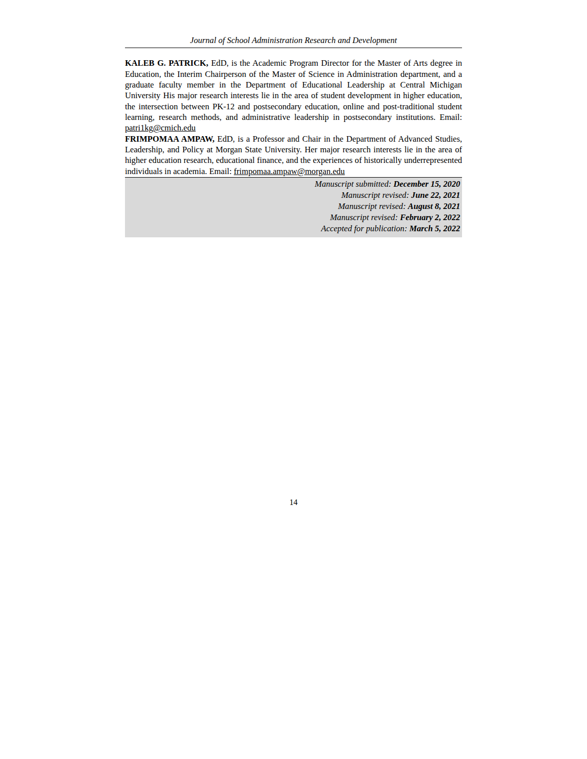Journal of School Administration Research and Development
KALEB G. PATRICK, EdD, is the Academic Program Director for the Master of Arts degree in Education, the Interim Chairperson of the Master of Science in Administration department, and a graduate faculty member in the Department of Educational Leadership at Central Michigan University His major research interests lie in the area of student development in higher education, the intersection between PK-12 and postsecondary education, online and post-traditional student learning, research methods, and administrative leadership in postsecondary institutions. Email: patri1kg@cmich.edu
FRIMPOMAA AMPAW, EdD, is a Professor and Chair in the Department of Advanced Studies, Leadership, and Policy at Morgan State University. Her major research interests lie in the area of higher education research, educational finance, and the experiences of historically underrepresented individuals in academia. Email: frimpomaa.ampaw@morgan.edu
Manuscript submitted: December 15, 2020
Manuscript revised: June 22, 2021
Manuscript revised: August 8, 2021
Manuscript revised: February 2, 2022
Accepted for publication: March 5, 2022
14